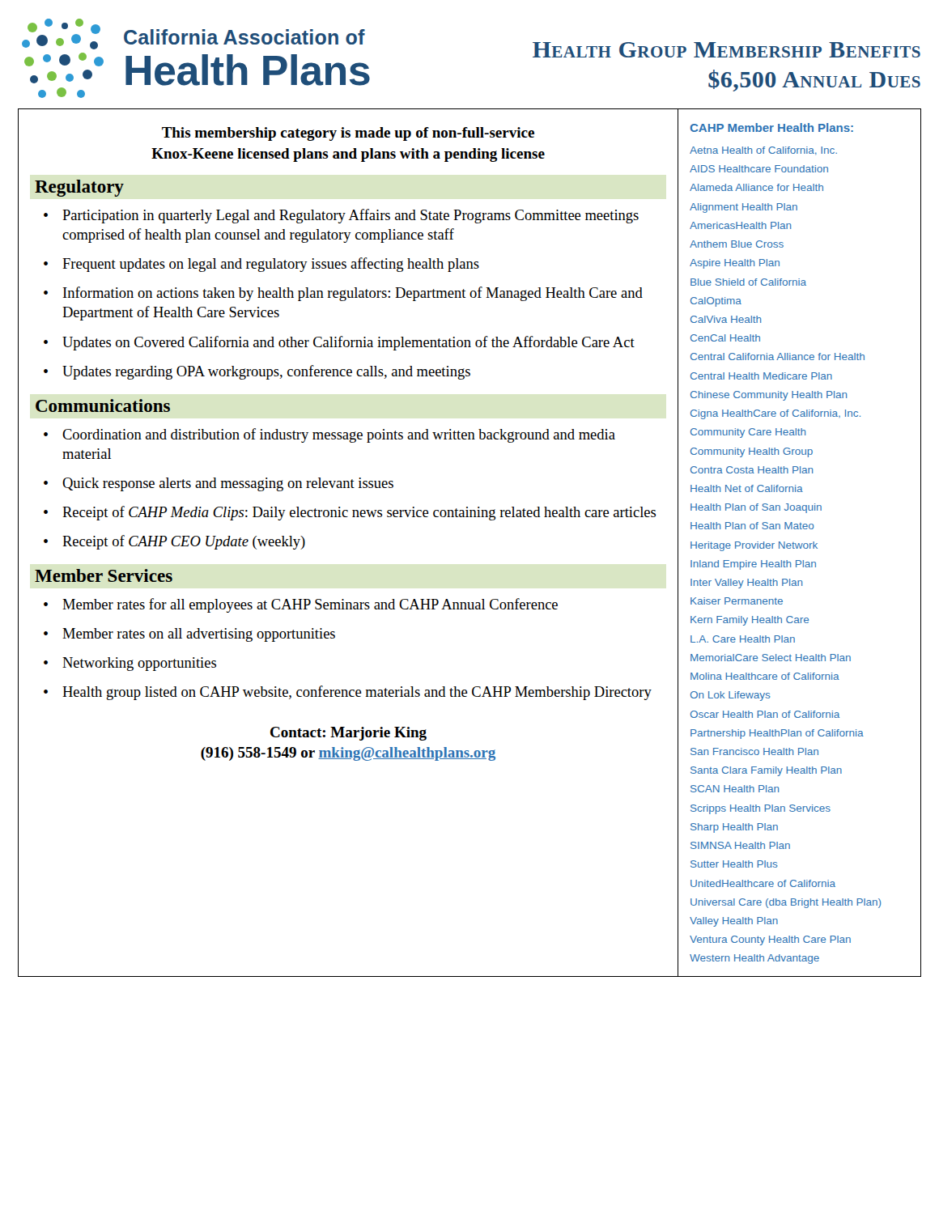California Association of
Health Plans
Health Group Membership Benefits
$6,500 Annual Dues
This membership category is made up of non-full-service
Knox-Keene licensed plans and plans with a pending license
Regulatory
Participation in quarterly Legal and Regulatory Affairs and State Programs Committee meetings comprised of health plan counsel and regulatory compliance staff
Frequent updates on legal and regulatory issues affecting health plans
Information on actions taken by health plan regulators: Department of Managed Health Care and Department of Health Care Services
Updates on Covered California and other California implementation of the Affordable Care Act
Updates regarding OPA workgroups, conference calls, and meetings
Communications
Coordination and distribution of industry message points and written background and media material
Quick response alerts and messaging on relevant issues
Receipt of CAHP Media Clips: Daily electronic news service containing related health care articles
Receipt of CAHP CEO Update (weekly)
Member Services
Member rates for all employees at CAHP Seminars and CAHP Annual Conference
Member rates on all advertising opportunities
Networking opportunities
Health group listed on CAHP website, conference materials and the CAHP Membership Directory
Contact: Marjorie King
(916) 558-1549 or mking@calhealthplans.org
CAHP Member Health Plans:
Aetna Health of California, Inc.
AIDS Healthcare Foundation
Alameda Alliance for Health
Alignment Health Plan
AmericasHealth Plan
Anthem Blue Cross
Aspire Health Plan
Blue Shield of California
CalOptima
CalViva Health
CenCal Health
Central California Alliance for Health
Central Health Medicare Plan
Chinese Community Health Plan
Cigna HealthCare of California, Inc.
Community Care Health
Community Health Group
Contra Costa Health Plan
Health Net of California
Health Plan of San Joaquin
Health Plan of San Mateo
Heritage Provider Network
Inland Empire Health Plan
Inter Valley Health Plan
Kaiser Permanente
Kern Family Health Care
L.A. Care Health Plan
MemorialCare Select Health Plan
Molina Healthcare of California
On Lok Lifeways
Oscar Health Plan of California
Partnership HealthPlan of California
San Francisco Health Plan
Santa Clara Family Health Plan
SCAN Health Plan
Scripps Health Plan Services
Sharp Health Plan
SIMNSA Health Plan
Sutter Health Plus
UnitedHealthcare of California
Universal Care (dba Bright Health Plan)
Valley Health Plan
Ventura County Health Care Plan
Western Health Advantage